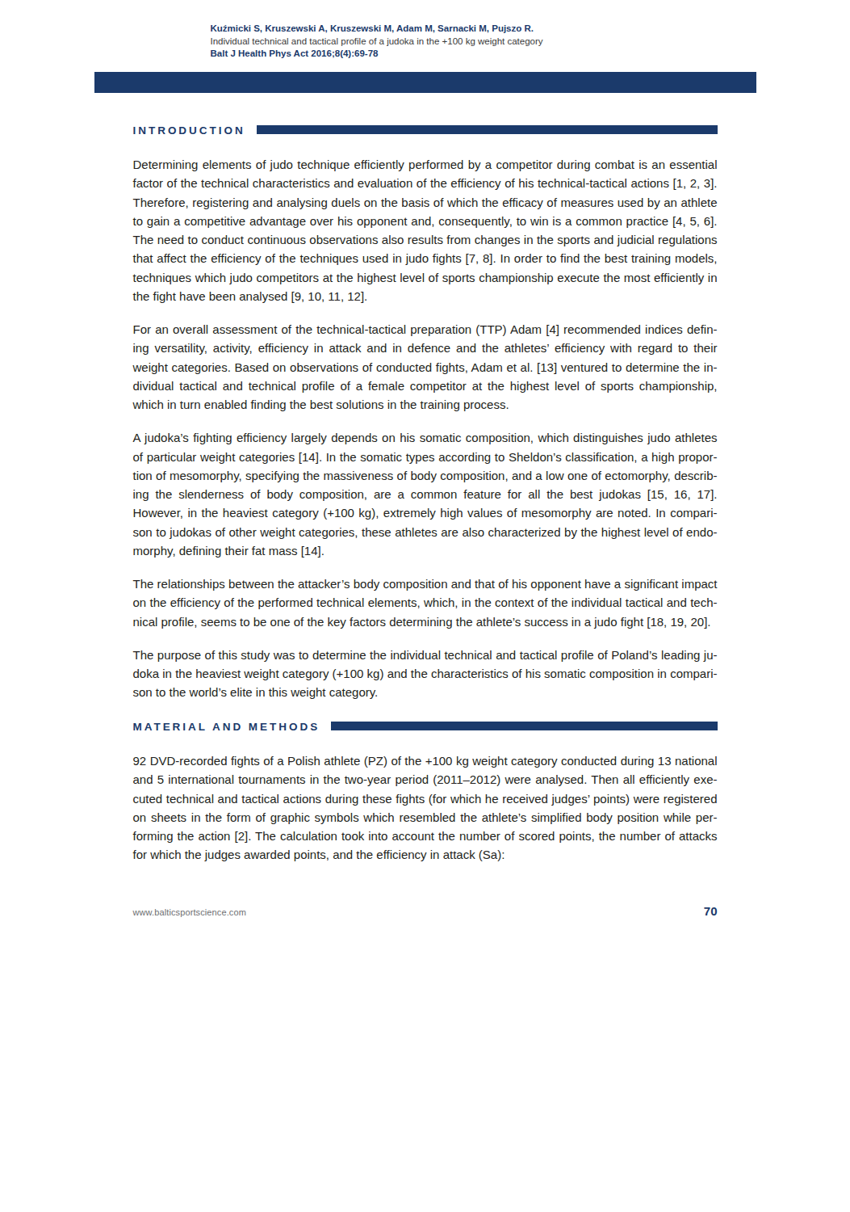Kuźmicki S, Kruszewski A, Kruszewski M, Adam M, Sarnacki M, Pujszo R.
Individual technical and tactical profile of a judoka in the +100 kg weight category
Balt J Health Phys Act 2016;8(4):69-78
INTRODUCTION
Determining elements of judo technique efficiently performed by a competitor during combat is an essential factor of the technical characteristics and evaluation of the efficiency of his technical-tactical actions [1, 2, 3]. Therefore, registering and analysing duels on the basis of which the efficacy of measures used by an athlete to gain a competitive advantage over his opponent and, consequently, to win is a common practice [4, 5, 6]. The need to conduct continuous observations also results from changes in the sports and judicial regulations that affect the efficiency of the techniques used in judo fights [7, 8]. In order to find the best training models, techniques which judo competitors at the highest level of sports championship execute the most efficiently in the fight have been analysed [9, 10, 11, 12].
For an overall assessment of the technical-tactical preparation (TTP) Adam [4] recommended indices defining versatility, activity, efficiency in attack and in defence and the athletes’ efficiency with regard to their weight categories. Based on observations of conducted fights, Adam et al. [13] ventured to determine the individual tactical and technical profile of a female competitor at the highest level of sports championship, which in turn enabled finding the best solutions in the training process.
A judoka’s fighting efficiency largely depends on his somatic composition, which distinguishes judo athletes of particular weight categories [14]. In the somatic types according to Sheldon’s classification, a high proportion of mesomorphy, specifying the massiveness of body composition, and a low one of ectomorphy, describing the slenderness of body composition, are a common feature for all the best judokas [15, 16, 17]. However, in the heaviest category (+100 kg), extremely high values of mesomorphy are noted. In comparison to judokas of other weight categories, these athletes are also characterized by the highest level of endomorphy, defining their fat mass [14].
The relationships between the attacker’s body composition and that of his opponent have a significant impact on the efficiency of the performed technical elements, which, in the context of the individual tactical and technical profile, seems to be one of the key factors determining the athlete’s success in a judo fight [18, 19, 20].
The purpose of this study was to determine the individual technical and tactical profile of Poland’s leading judoka in the heaviest weight category (+100 kg) and the characteristics of his somatic composition in comparison to the world’s elite in this weight category.
MATERIAL AND METHODS
92 DVD-recorded fights of a Polish athlete (PZ) of the +100 kg weight category conducted during 13 national and 5 international tournaments in the two-year period (2011–2012) were analysed. Then all efficiently executed technical and tactical actions during these fights (for which he received judges’ points) were registered on sheets in the form of graphic symbols which resembled the athlete’s simplified body position while performing the action [2]. The calculation took into account the number of scored points, the number of attacks for which the judges awarded points, and the efficiency in attack (Sa):
www.balticsportscience.com
70